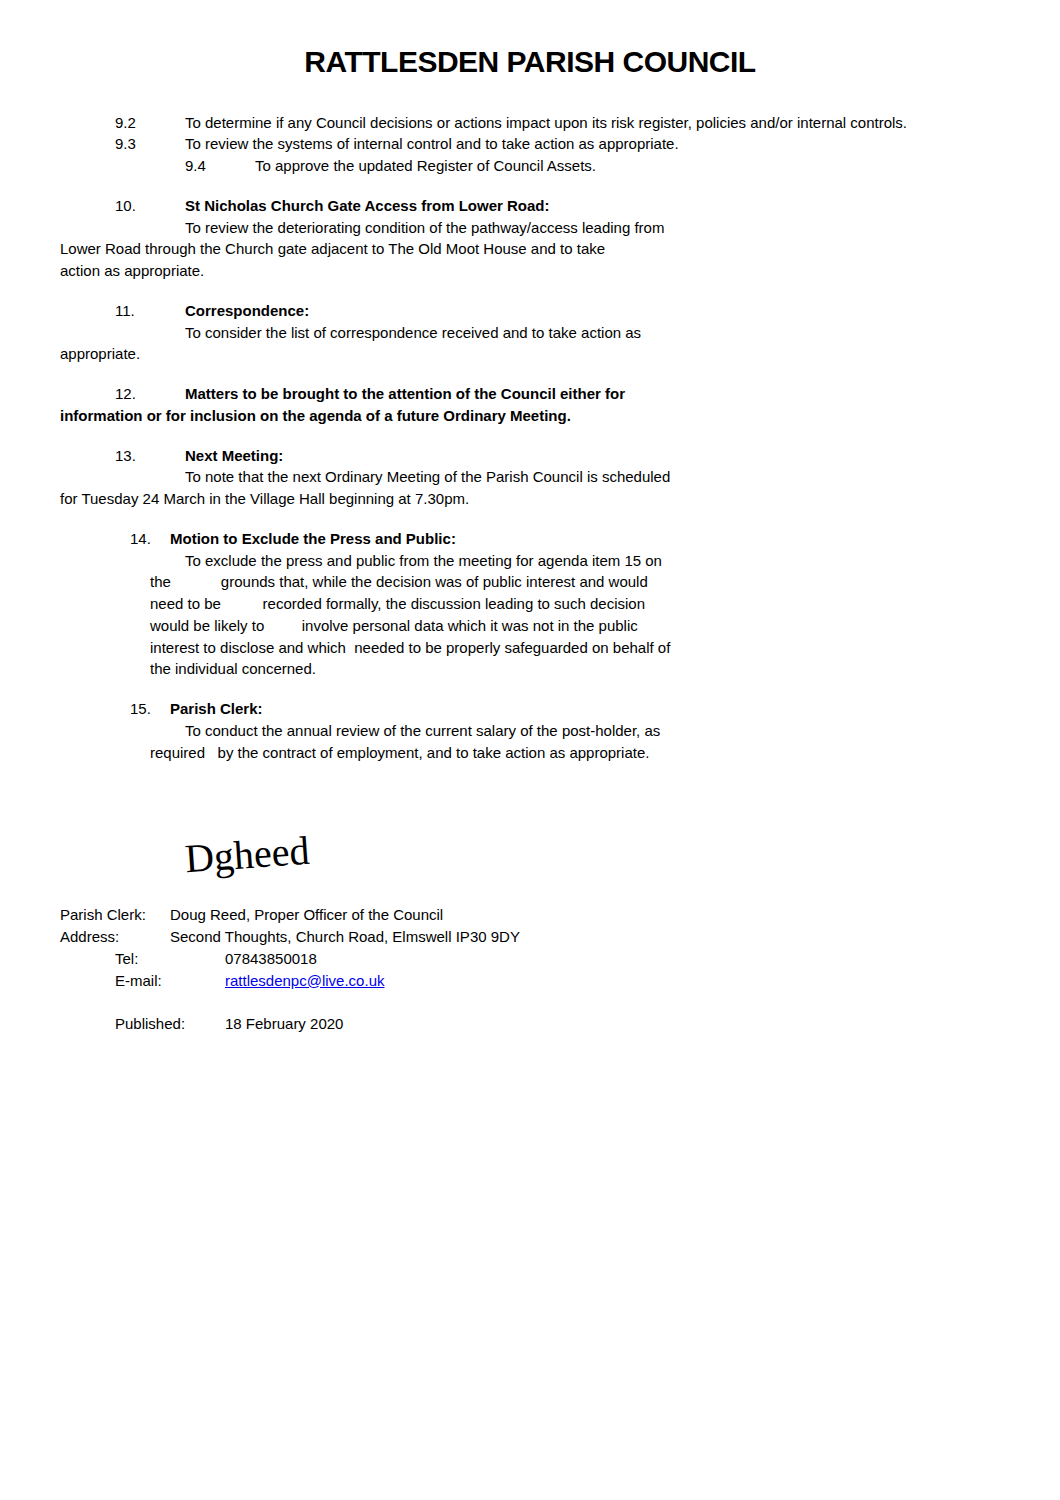RATTLESDEN PARISH COUNCIL
9.2
To determine if any Council decisions or actions impact upon its risk register, policies and/or internal controls.
9.3
To review the systems of internal control and to take action as appropriate.
9.4 To approve the updated Register of Council Assets.
10.
St Nicholas Church Gate Access from Lower Road:
To review the deteriorating condition of the pathway/access leading from
Lower Road through the Church gate adjacent to The Old Moot House and to take
action as appropriate.
11.
Correspondence:
To consider the list of correspondence received and to take action as
appropriate.
12.
Matters to be brought to the attention of the Council either for
information or for inclusion on the agenda of a future Ordinary Meeting.
13.
Next Meeting:
To note that the next Ordinary Meeting of the Parish Council is scheduled
for Tuesday 24 March in the Village Hall beginning at 7.30pm.
14.
Motion to Exclude the Press and Public:
To exclude the press and public from the meeting for agenda item 15 on
the grounds that, while the decision was of public interest and would
need to be recorded formally, the discussion leading to such decision
would be likely to involve personal data which it was not in the public
interest to disclose and which needed to be properly safeguarded on behalf of
the individual concerned.
15.
Parish Clerk:
To conduct the annual review of the current salary of the post-holder, as
required by the contract of employment, and to take action as appropriate.
Dgheed
Parish Clerk:
Doug Reed, Proper Officer of the Council
Address:
Second Thoughts, Church Road, Elmswell IP30 9DY
Tel:
07843850018
E-mail:
rattlesdenpc@live.co.uk
Published: 18 February 2020